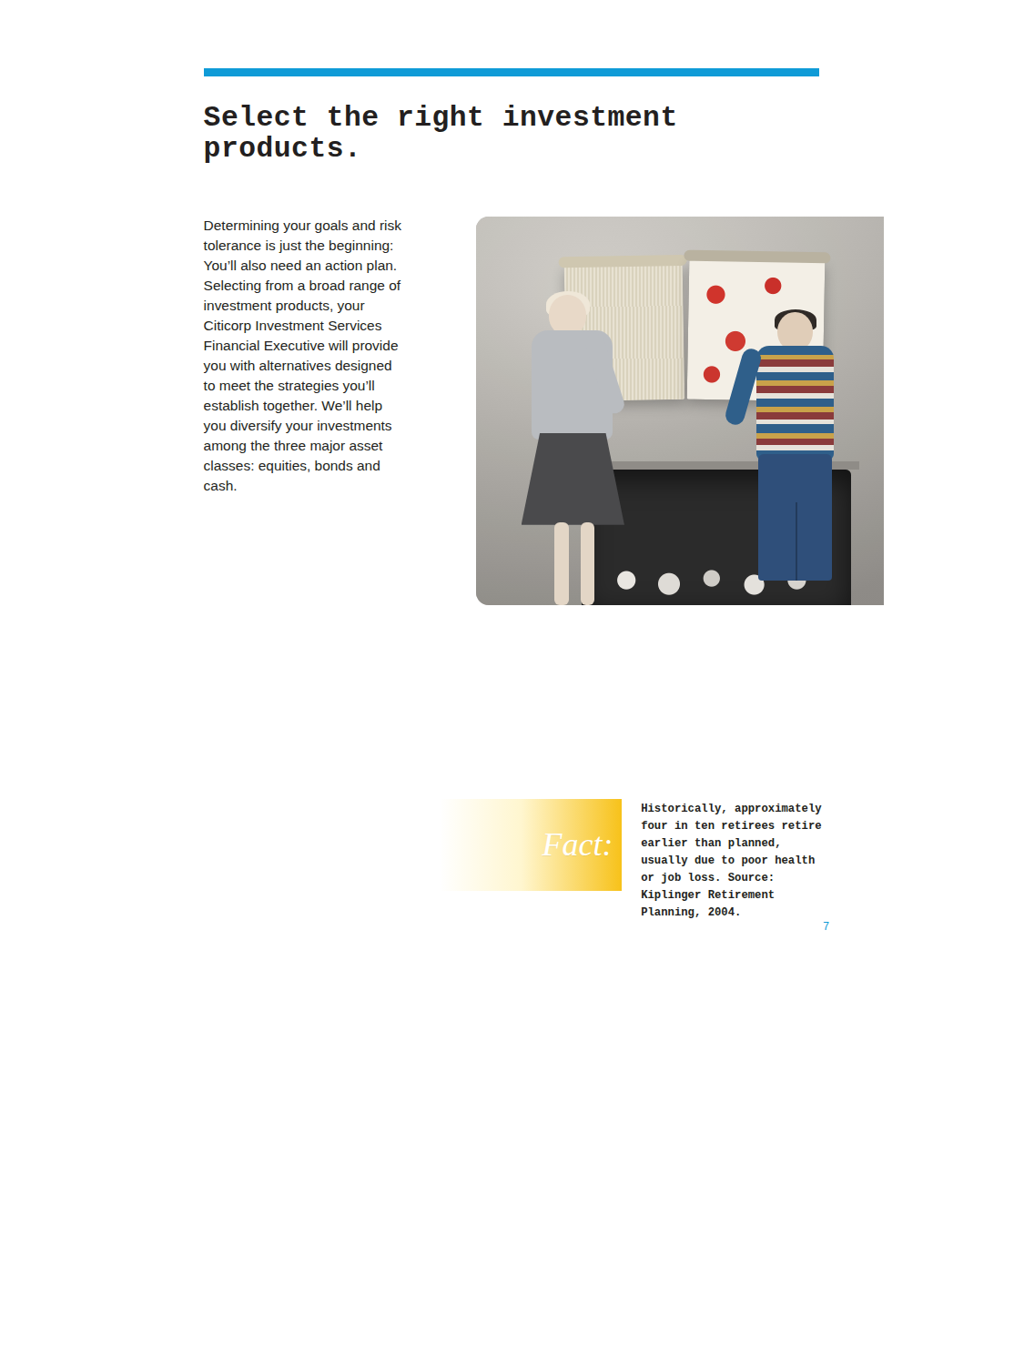Select the right investment products.
Determining your goals and risk tolerance is just the beginning: You’ll also need an action plan. Selecting from a broad range of investment products, your Citicorp Investment Services Financial Executive will provide you with alternatives designed to meet the strategies you’ll establish together. We’ll help you diversify your investments among the three major asset classes: equities, bonds and cash.
Fact:
Historically, approximately four in ten retirees retire earlier than planned, usually due to poor health or job loss. Source: Kiplinger Retirement Planning, 2004.
7